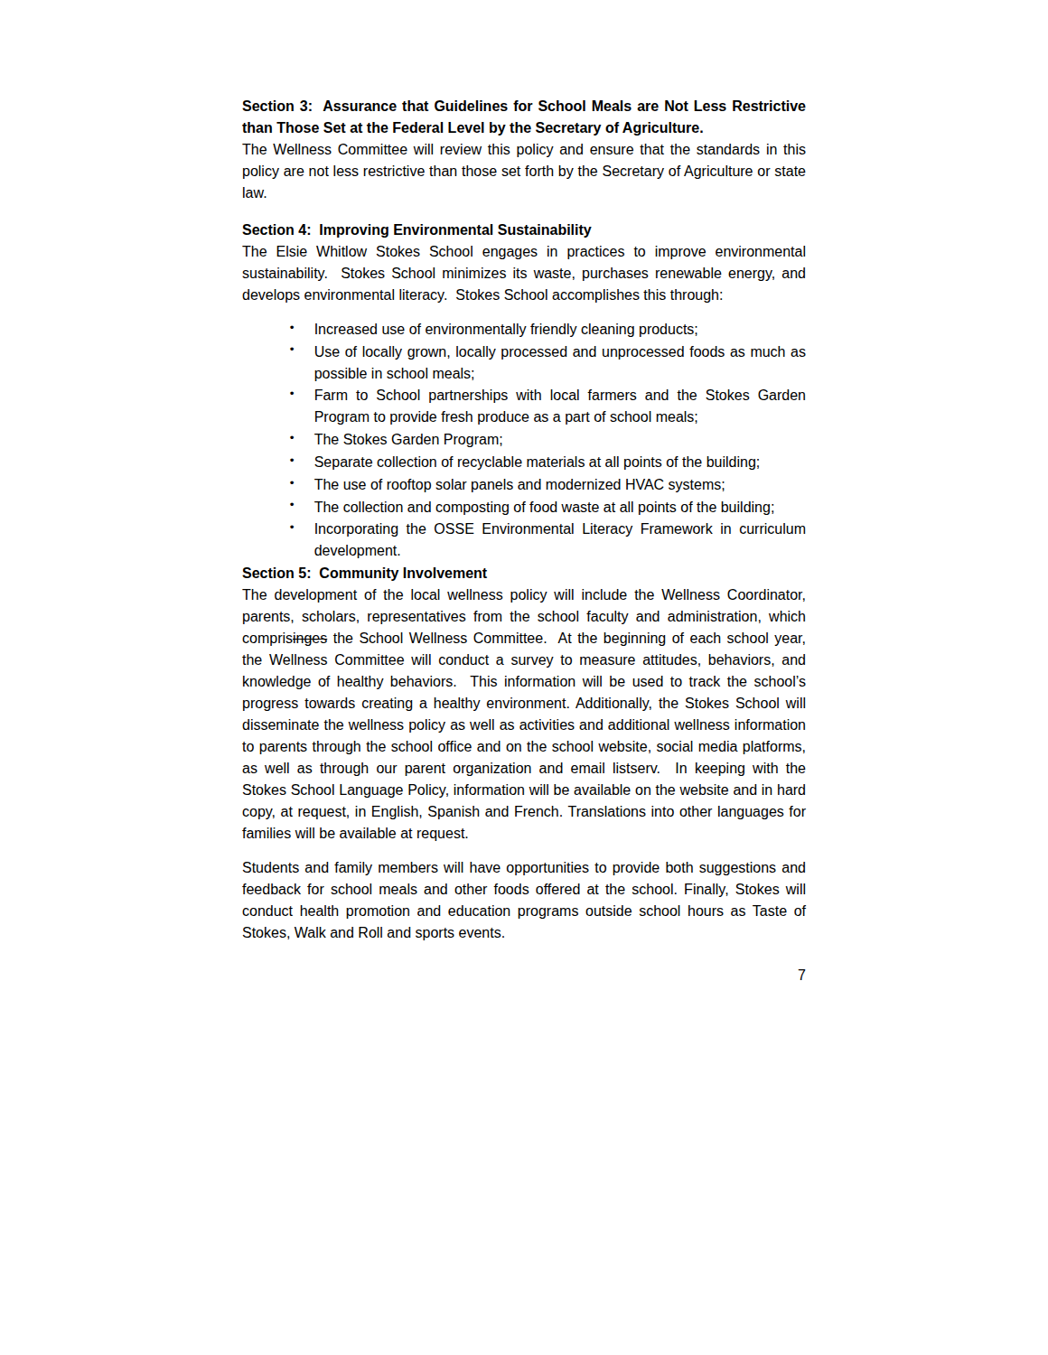Section 3: Assurance that Guidelines for School Meals are Not Less Restrictive than Those Set at the Federal Level by the Secretary of Agriculture.
The Wellness Committee will review this policy and ensure that the standards in this policy are not less restrictive than those set forth by the Secretary of Agriculture or state law.
Section 4: Improving Environmental Sustainability
The Elsie Whitlow Stokes School engages in practices to improve environmental sustainability. Stokes School minimizes its waste, purchases renewable energy, and develops environmental literacy. Stokes School accomplishes this through:
Increased use of environmentally friendly cleaning products;
Use of locally grown, locally processed and unprocessed foods as much as possible in school meals;
Farm to School partnerships with local farmers and the Stokes Garden Program to provide fresh produce as a part of school meals;
The Stokes Garden Program;
Separate collection of recyclable materials at all points of the building;
The use of rooftop solar panels and modernized HVAC systems;
The collection and composting of food waste at all points of the building;
Incorporating the OSSE Environmental Literacy Framework in curriculum development.
Section 5: Community Involvement
The development of the local wellness policy will include the Wellness Coordinator, parents, scholars, representatives from the school faculty and administration, which comprisinges the School Wellness Committee. At the beginning of each school year, the Wellness Committee will conduct a survey to measure attitudes, behaviors, and knowledge of healthy behaviors. This information will be used to track the school’s progress towards creating a healthy environment. Additionally, the Stokes School will disseminate the wellness policy as well as activities and additional wellness information to parents through the school office and on the school website, social media platforms, as well as through our parent organization and email listserv. In keeping with the Stokes School Language Policy, information will be available on the website and in hard copy, at request, in English, Spanish and French. Translations into other languages for families will be available at request.
Students and family members will have opportunities to provide both suggestions and feedback for school meals and other foods offered at the school. Finally, Stokes will conduct health promotion and education programs outside school hours as Taste of Stokes, Walk and Roll and sports events.
7